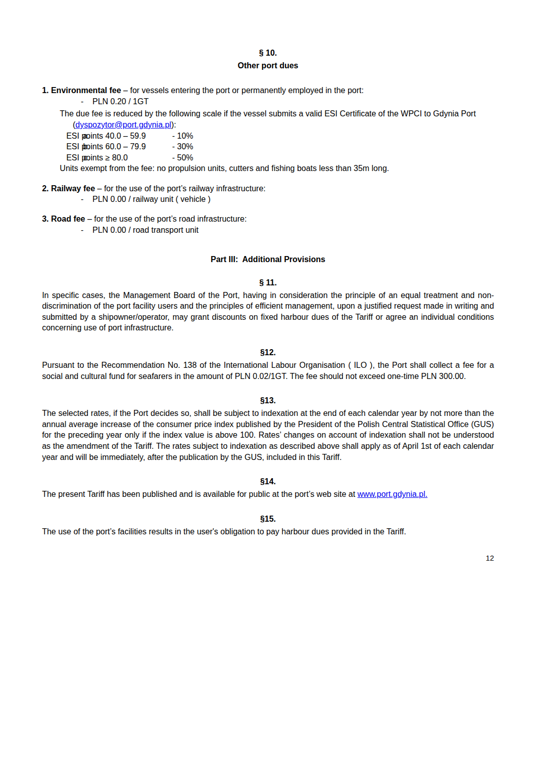§ 10.
Other port dues
1. Environmental fee – for vessels entering the port or permanently employed in the port:
- PLN 0.20 / 1GT
The due fee is reduced by the following scale if the vessel submits a valid ESI Certificate of the WPCI to Gdynia Port (dyspozytor@port.gdynia.pl):
ESI points 40.0 – 59.9- 10%
ESI points 60.0 – 79.9- 30%
ESI points ≥ 80.0- 50%
Units exempt from the fee: no propulsion units, cutters and fishing boats less than 35m long.
2. Railway fee – for the use of the port’s railway infrastructure:
- PLN 0.00 / railway unit ( vehicle )
3. Road fee – for the use of the port’s road infrastructure:
- PLN 0.00 / road transport unit
Part III: Additional Provisions
§ 11.
In specific cases, the Management Board of the Port, having in consideration the principle of an equal treatment and non-discrimination of the port facility users and the principles of efficient management, upon a justified request made in writing and submitted by a shipowner/operator, may grant discounts on fixed harbour dues of the Tariff or agree an individual conditions concerning use of port infrastructure.
§12.
Pursuant to the Recommendation No. 138 of the International Labour Organisation ( ILO ), the Port shall collect a fee for a social and cultural fund for seafarers in the amount of PLN 0.02/1GT. The fee should not exceed one-time PLN 300.00.
§13.
The selected rates, if the Port decides so, shall be subject to indexation at the end of each calendar year by not more than the annual average increase of the consumer price index published by the President of the Polish Central Statistical Office (GUS) for the preceding year only if the index value is above 100. Rates’ changes on account of indexation shall not be understood as the amendment of the Tariff. The rates subject to indexation as described above shall apply as of April 1st of each calendar year and will be immediately, after the publication by the GUS, included in this Tariff.
§14.
The present Tariff has been published and is available for public at the port’s web site at www.port.gdynia.pl.
§15.
The use of the port’s facilities results in the user's obligation to pay harbour dues provided in the Tariff.
12